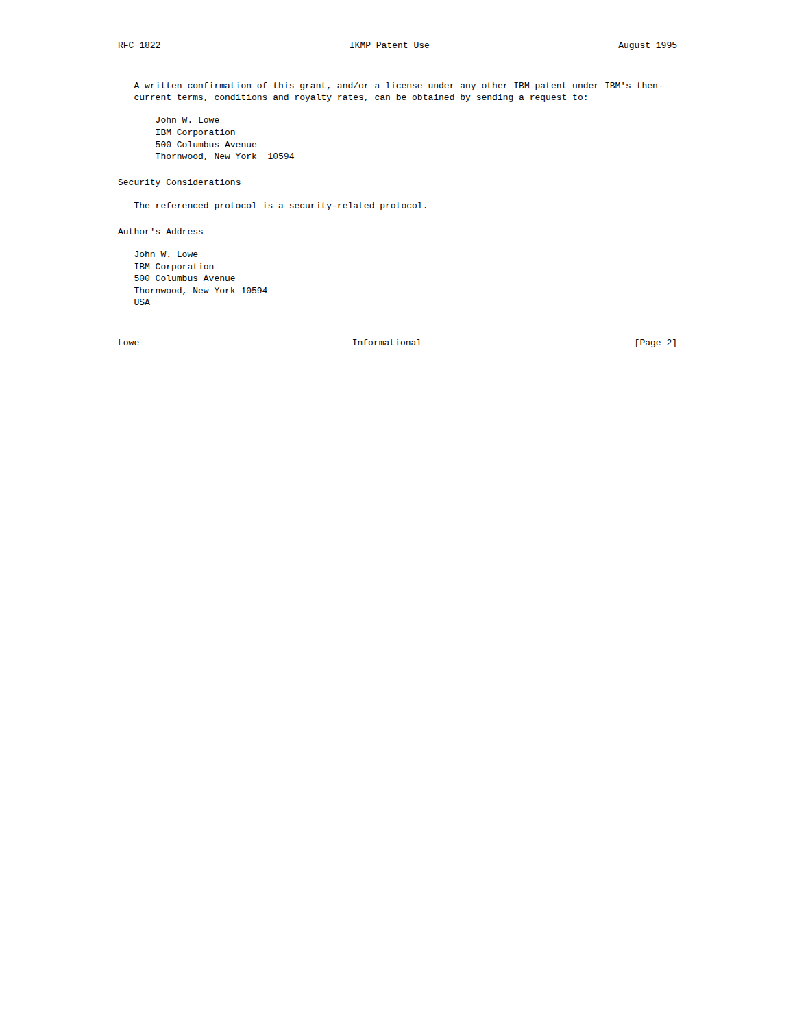RFC 1822 IKMP Patent Use August 1995
A written confirmation of this grant, and/or a license under any other IBM patent under IBM's then-current terms, conditions and royalty rates, can be obtained by sending a request to:
John W. Lowe
IBM Corporation
500 Columbus Avenue
Thornwood, New York  10594
Security Considerations
The referenced protocol is a security-related protocol.
Author's Address
John W. Lowe
IBM Corporation
500 Columbus Avenue
Thornwood, New York 10594
USA
Lowe Informational [Page 2]